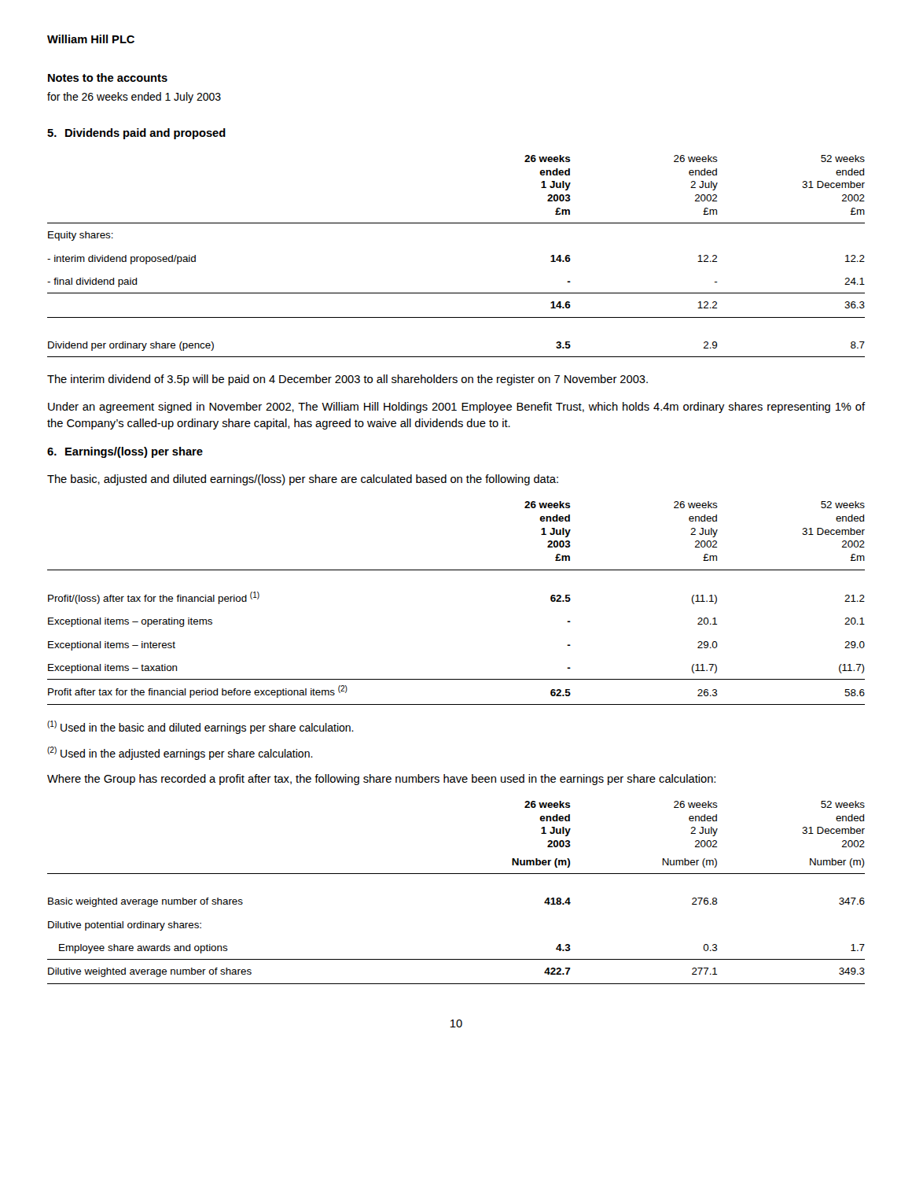William Hill PLC
Notes to the accounts
for the 26 weeks ended 1 July 2003
5. Dividends paid and proposed
| | 26 weeks ended 1 July 2003 £m | 26 weeks ended 2 July 2002 £m | 52 weeks ended 31 December 2002 £m |
| --- | --- | --- | --- |
| Equity shares: | | | |
| - interim dividend proposed/paid | 14.6 | 12.2 | 12.2 |
| - final dividend paid | - | - | 24.1 |
| | 14.6 | 12.2 | 36.3 |
| Dividend per ordinary share (pence) | 3.5 | 2.9 | 8.7 |
The interim dividend of 3.5p will be paid on 4 December 2003 to all shareholders on the register on 7 November 2003.
Under an agreement signed in November 2002, The William Hill Holdings 2001 Employee Benefit Trust, which holds 4.4m ordinary shares representing 1% of the Company’s called-up ordinary share capital, has agreed to waive all dividends due to it.
6. Earnings/(loss) per share
The basic, adjusted and diluted earnings/(loss) per share are calculated based on the following data:
| | 26 weeks ended 1 July 2003 £m | 26 weeks ended 2 July 2002 £m | 52 weeks ended 31 December 2002 £m |
| --- | --- | --- | --- |
| Profit/(loss) after tax for the financial period (1) | 62.5 | (11.1) | 21.2 |
| Exceptional items – operating items | - | 20.1 | 20.1 |
| Exceptional items – interest | - | 29.0 | 29.0 |
| Exceptional items – taxation | - | (11.7) | (11.7) |
| Profit after tax for the financial period before exceptional items (2) | 62.5 | 26.3 | 58.6 |
(1) Used in the basic and diluted earnings per share calculation.
(2) Used in the adjusted earnings per share calculation.
Where the Group has recorded a profit after tax, the following share numbers have been used in the earnings per share calculation:
| | 26 weeks ended 1 July 2003 | 26 weeks ended 2 July 2002 | 52 weeks ended 31 December 2002 |
| --- | --- | --- | --- |
| | Number (m) | Number (m) | Number (m) |
| Basic weighted average number of shares | 418.4 | 276.8 | 347.6 |
| Dilutive potential ordinary shares: | | | |
| Employee share awards and options | 4.3 | 0.3 | 1.7 |
| Dilutive weighted average number of shares | 422.7 | 277.1 | 349.3 |
10